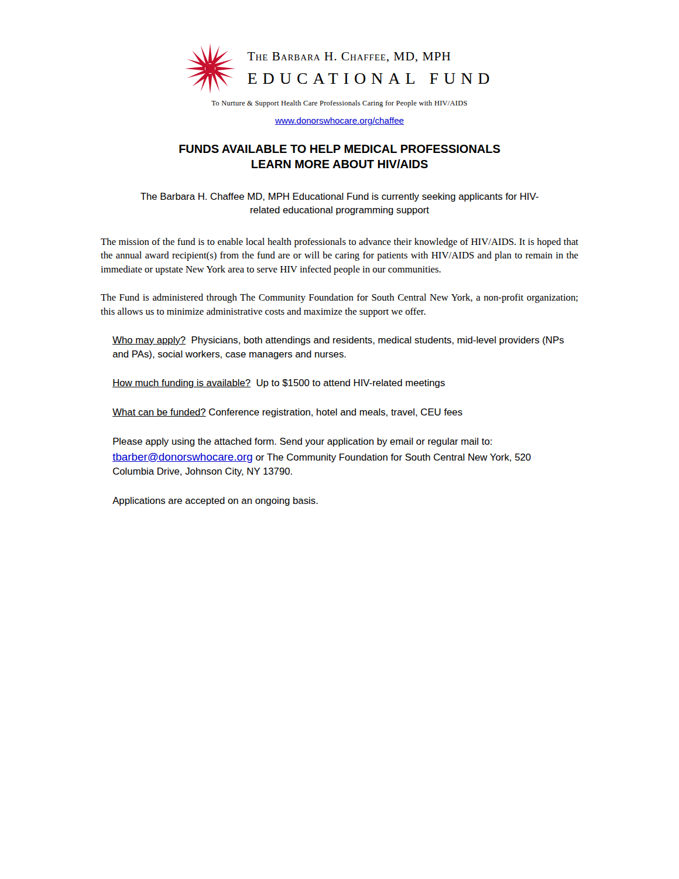The Barbara H. Chaffee, MD, MPH
Educational Fund
To Nurture & Support Health Care Professionals Caring for People with HIV/AIDS
www.donorswhocare.org/chaffee
FUNDS AVAILABLE TO HELP MEDICAL PROFESSIONALS
LEARN MORE ABOUT HIV/AIDS
The Barbara H. Chaffee MD, MPH Educational Fund is currently seeking applicants for HIV-related educational programming support
The mission of the fund is to enable local health professionals to advance their knowledge of HIV/AIDS. It is hoped that the annual award recipient(s) from the fund are or will be caring for patients with HIV/AIDS and plan to remain in the immediate or upstate New York area to serve HIV infected people in our communities.
The Fund is administered through The Community Foundation for South Central New York, a non-profit organization; this allows us to minimize administrative costs and maximize the support we offer.
Who may apply? Physicians, both attendings and residents, medical students, mid-level providers (NPs and PAs), social workers, case managers and nurses.
How much funding is available? Up to $1500 to attend HIV-related meetings
What can be funded? Conference registration, hotel and meals, travel, CEU fees
Please apply using the attached form. Send your application by email or regular mail to: tbarber@donorswhocare.org or The Community Foundation for South Central New York, 520 Columbia Drive, Johnson City, NY 13790.
Applications are accepted on an ongoing basis.